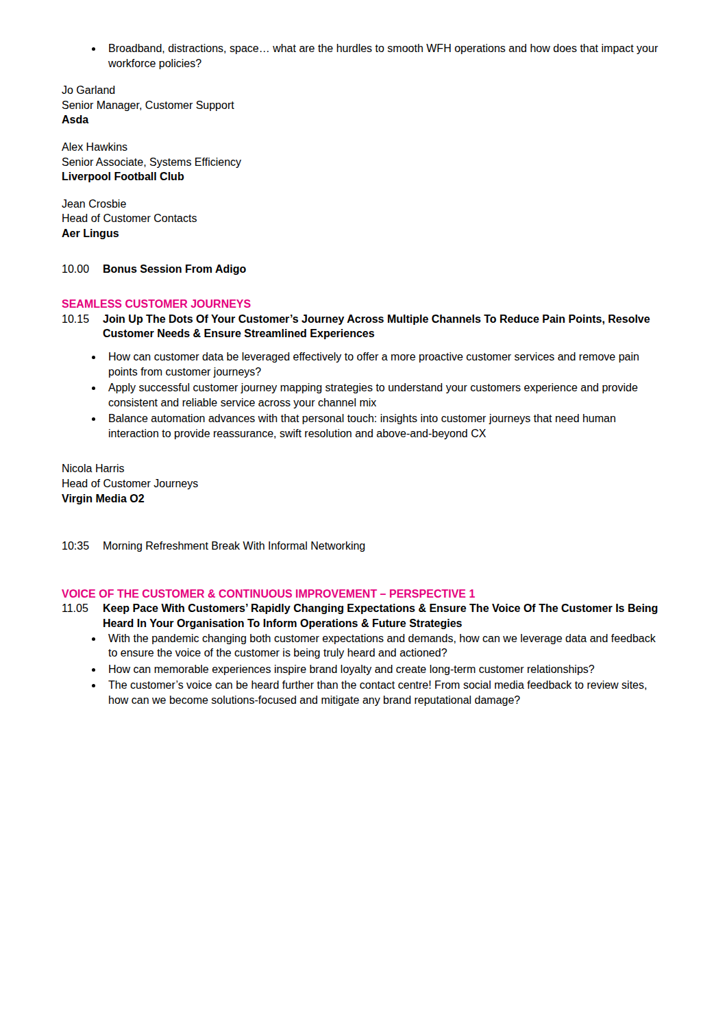Broadband, distractions, space… what are the hurdles to smooth WFH operations and how does that impact your workforce policies?
Jo Garland
Senior Manager, Customer Support
Asda
Alex Hawkins
Senior Associate, Systems Efficiency
Liverpool Football Club
Jean Crosbie
Head of Customer Contacts
Aer Lingus
10.00 Bonus Session From Adigo
Seamless Customer Journeys
10.15 Join Up The Dots Of Your Customer’s Journey Across Multiple Channels To Reduce Pain Points, Resolve Customer Needs & Ensure Streamlined Experiences
How can customer data be leveraged effectively to offer a more proactive customer services and remove pain points from customer journeys?
Apply successful customer journey mapping strategies to understand your customers experience and provide consistent and reliable service across your channel mix
Balance automation advances with that personal touch: insights into customer journeys that need human interaction to provide reassurance, swift resolution and above-and-beyond CX
Nicola Harris
Head of Customer Journeys
Virgin Media O2
10:35 Morning Refreshment Break With Informal Networking
Voice Of The Customer & Continuous Improvement – Perspective 1
11.05 Keep Pace With Customers’ Rapidly Changing Expectations & Ensure The Voice Of The Customer Is Being Heard In Your Organisation To Inform Operations & Future Strategies
With the pandemic changing both customer expectations and demands, how can we leverage data and feedback to ensure the voice of the customer is being truly heard and actioned?
How can memorable experiences inspire brand loyalty and create long-term customer relationships?
The customer’s voice can be heard further than the contact centre! From social media feedback to review sites, how can we become solutions-focused and mitigate any brand reputational damage?